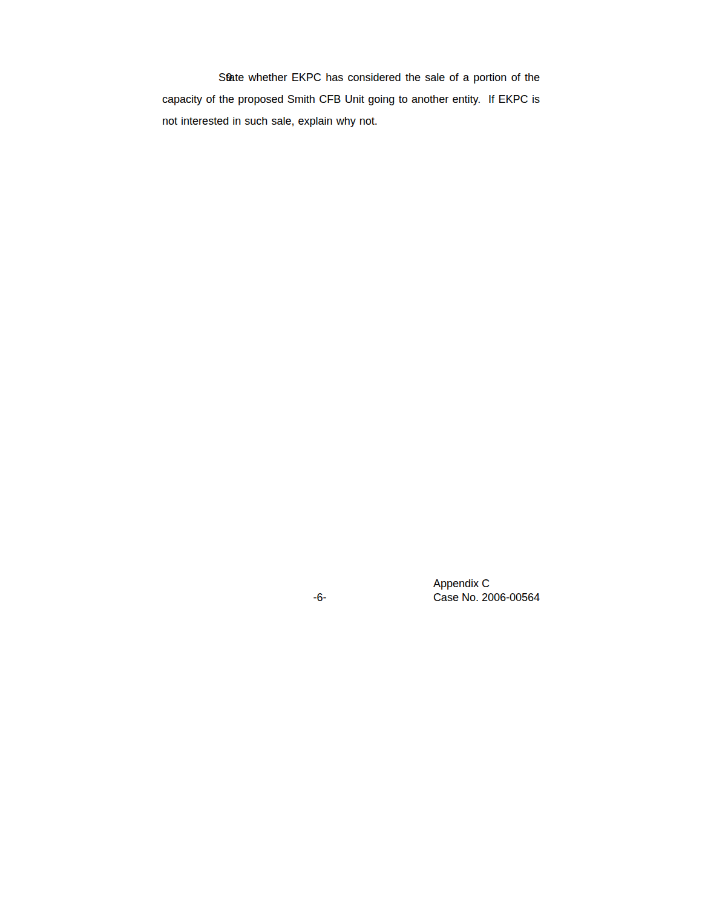9. State whether EKPC has considered the sale of a portion of the capacity of the proposed Smith CFB Unit going to another entity. If EKPC is not interested in such sale, explain why not.
-6-
Appendix C
Case No. 2006-00564